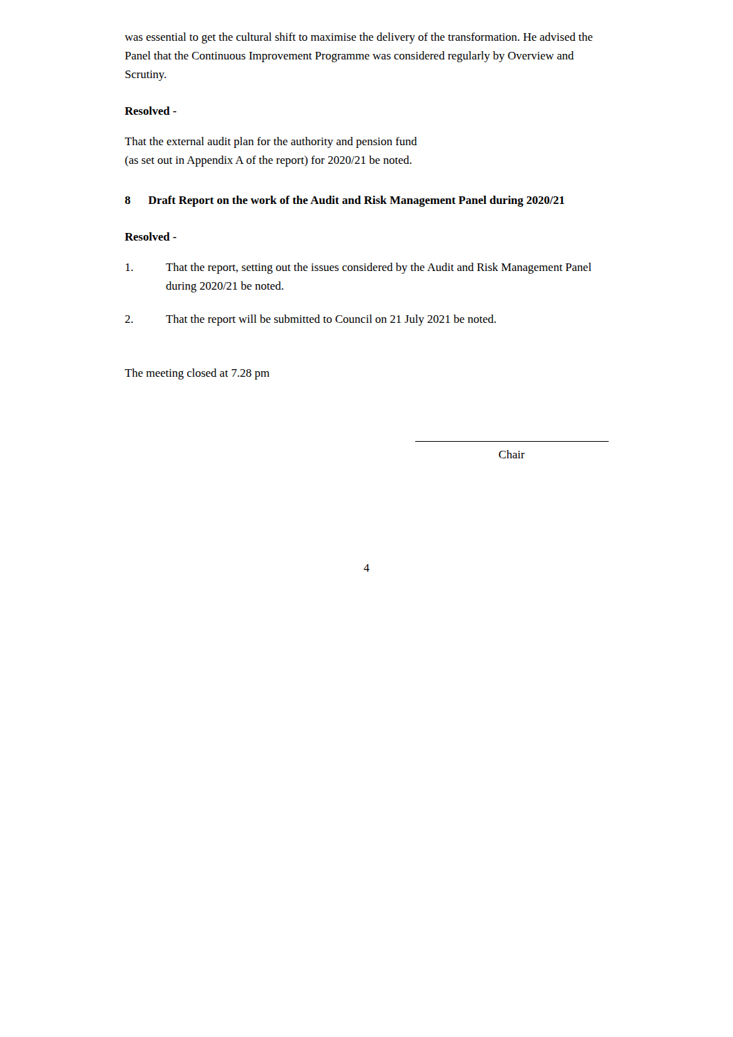was essential to get the cultural shift to maximise the delivery of the transformation. He advised the Panel that the Continuous Improvement Programme was considered regularly by Overview and Scrutiny.
Resolved -
That the external audit plan for the authority and pension fund
(as set out in Appendix A of the report) for 2020/21 be noted.
8 Draft Report on the work of the Audit and Risk Management Panel during 2020/21
Resolved -
That the report, setting out the issues considered by the Audit and Risk Management Panel during 2020/21 be noted.
That the report will be submitted to Council on 21 July 2021 be noted.
The meeting closed at 7.28 pm
Chair
4